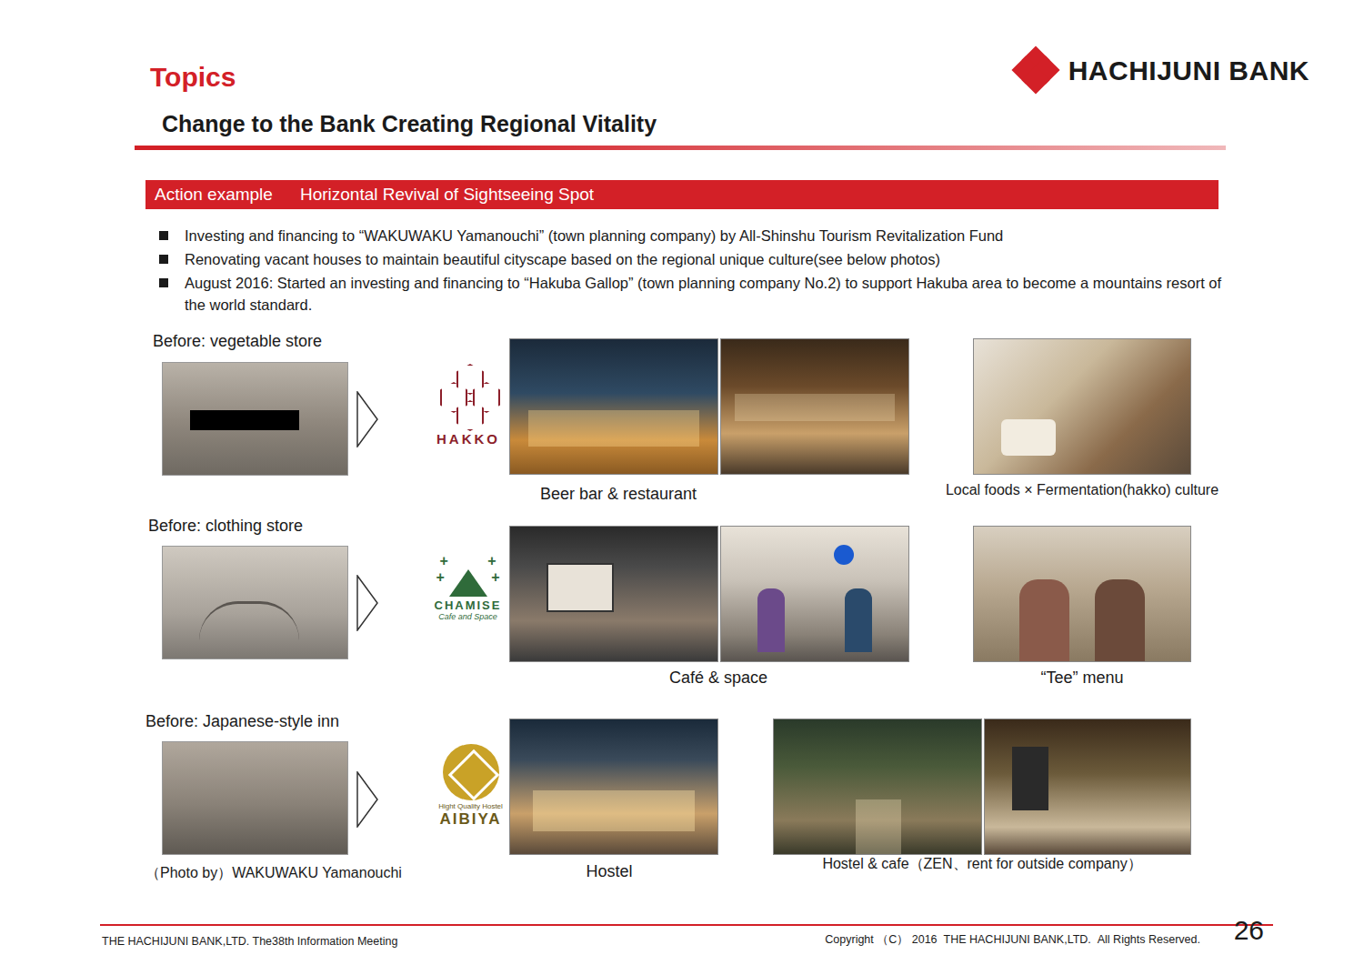HACHIJUNI BANK
Topics
Change to the Bank Creating Regional Vitality
Action example Horizontal Revival of Sightseeing Spot
Investing and financing to “WAKUWAKU Yamanouchi” (town planning company) by All-Shinshu Tourism Revitalization Fund
Renovating vacant houses to maintain beautiful cityscape based on the regional unique culture(see below photos)
August 2016: Started an investing and financing to “Hakuba Gallop” (town planning company No.2) to support Hakuba area to become a mountains resort of the world standard.
Before: vegetable store
HAKKO
Beer bar & restaurant
Local foods × Fermentation(hakko) culture
Before: clothing store
+ + + +
CHAMISE
Cafe and Space
Café & space
“Tee” menu
Before: Japanese-style inn
Hight Quality Hostel
AIBIYA
Hostel
Hostel & cafe（ZEN、rent for outside company）
（Photo by）WAKUWAKU Yamanouchi
THE HACHIJUNI BANK,LTD. The38th Information Meeting
Copyright （C） 2016 THE HACHIJUNI BANK,LTD. All Rights Reserved.
26